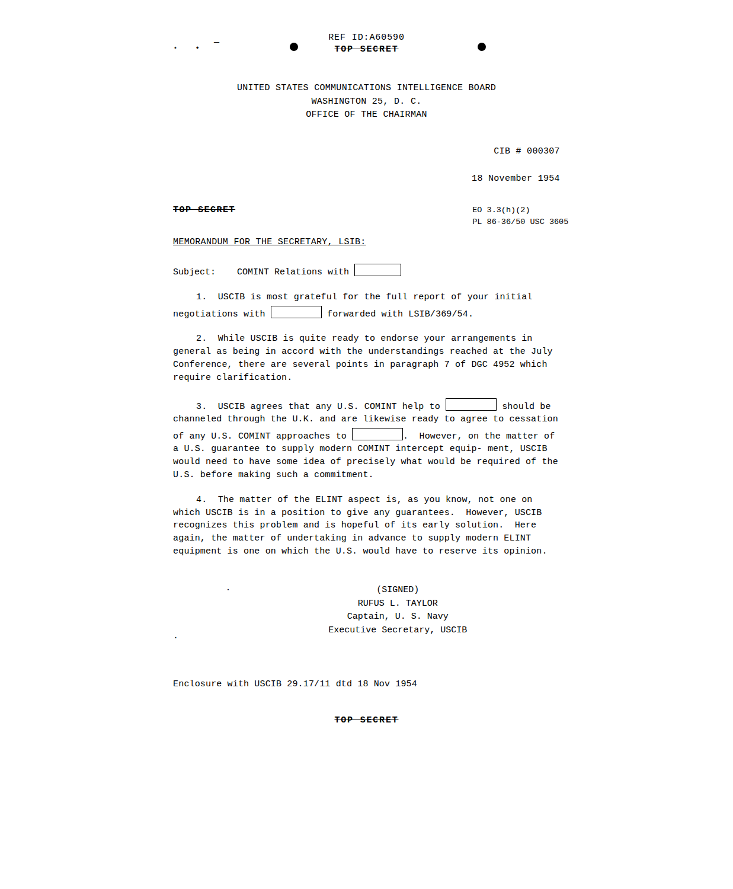⋆ •
—
REF ID:A60590
TOP SECRET
UNITED STATES COMMUNICATIONS INTELLIGENCE BOARD
WASHINGTON 25, D. C.
OFFICE OF THE CHAIRMAN
CIB # 000307
18 November 1954
TOP SECRET
EO 3.3(h)(2)
PL 86-36/50 USC 3605
MEMORANDUM FOR THE SECRETARY, LSIB:
Subject:
COMINT Relations with
1. USCIB is most grateful for the full report of your initial negotiations with forwarded with LSIB/369/54.
2. While USCIB is quite ready to endorse your arrangements in general as being in accord with the understandings reached at the July Conference, there are several points in paragraph 7 of DGC 4952 which require clarification.
3. USCIB agrees that any U.S. COMINT help to should be channeled through the U.K. and are likewise ready to agree to cessation of any U.S. COMINT approaches to . However, on the matter of a U.S. guarantee to supply modern COMINT intercept equip- ment, USCIB would need to have some idea of precisely what would be required of the U.S. before making such a commitment.
4. The matter of the ELINT aspect is, as you know, not one on which USCIB is in a position to give any guarantees. However, USCIB recognizes this problem and is hopeful of its early solution. Here again, the matter of undertaking in advance to supply modern ELINT equipment is one on which the U.S. would have to reserve its opinion.
·(SIGNED)
RUFUS L. TAYLOR
Captain, U. S. Navy
Executive Secretary, USCIB
Enclosure with USCIB 29.17/11 dtd 18 Nov 1954
·
TOP SECRET